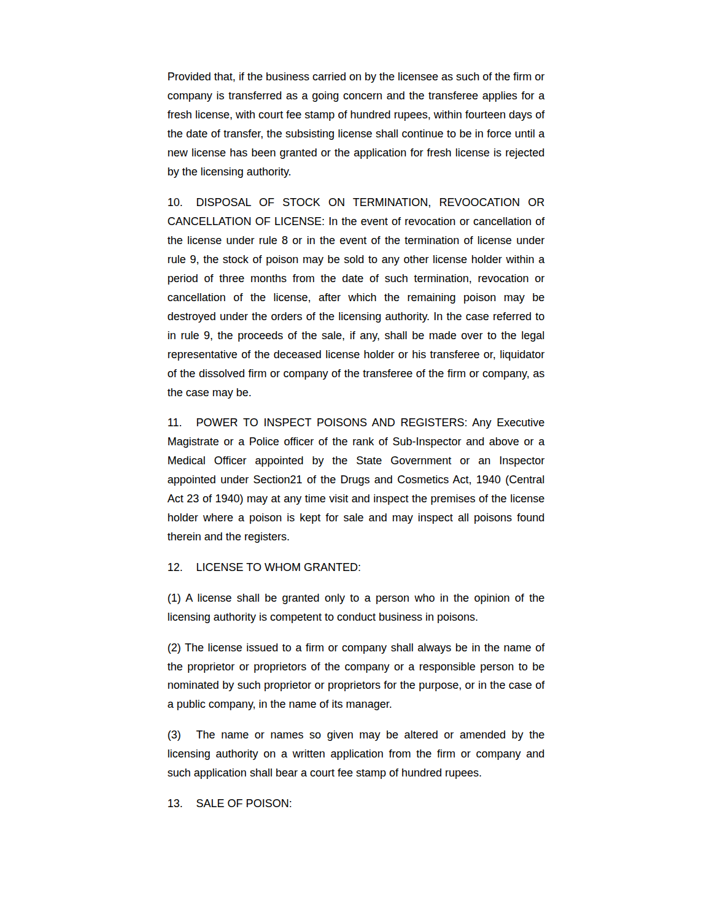Provided that, if the business carried on by the licensee as such of the firm or company is transferred as a going concern and the transferee applies for a fresh license, with court fee stamp of hundred rupees, within fourteen days of the date of transfer, the subsisting license shall continue to be in force until a new license has been granted or the application for fresh license is rejected by the licensing authority.
10. DISPOSAL OF STOCK ON TERMINATION, REVOOCATION OR CANCELLATION OF LICENSE: In the event of revocation or cancellation of the license under rule 8 or in the event of the termination of license under rule 9, the stock of poison may be sold to any other license holder within a period of three months from the date of such termination, revocation or cancellation of the license, after which the remaining poison may be destroyed under the orders of the licensing authority. In the case referred to in rule 9, the proceeds of the sale, if any, shall be made over to the legal representative of the deceased license holder or his transferee or, liquidator of the dissolved firm or company of the transferee of the firm or company, as the case may be.
11. POWER TO INSPECT POISONS AND REGISTERS: Any Executive Magistrate or a Police officer of the rank of Sub-Inspector and above or a Medical Officer appointed by the State Government or an Inspector appointed under Section21 of the Drugs and Cosmetics Act, 1940 (Central Act 23 of 1940) may at any time visit and inspect the premises of the license holder where a poison is kept for sale and may inspect all poisons found therein and the registers.
12. LICENSE TO WHOM GRANTED:
(1) A license shall be granted only to a person who in the opinion of the licensing authority is competent to conduct business in poisons.
(2) The license issued to a firm or company shall always be in the name of the proprietor or proprietors of the company or a responsible person to be nominated by such proprietor or proprietors for the purpose, or in the case of a public company, in the name of its manager.
(3) The name or names so given may be altered or amended by the licensing authority on a written application from the firm or company and such application shall bear a court fee stamp of hundred rupees.
13. SALE OF POISON: